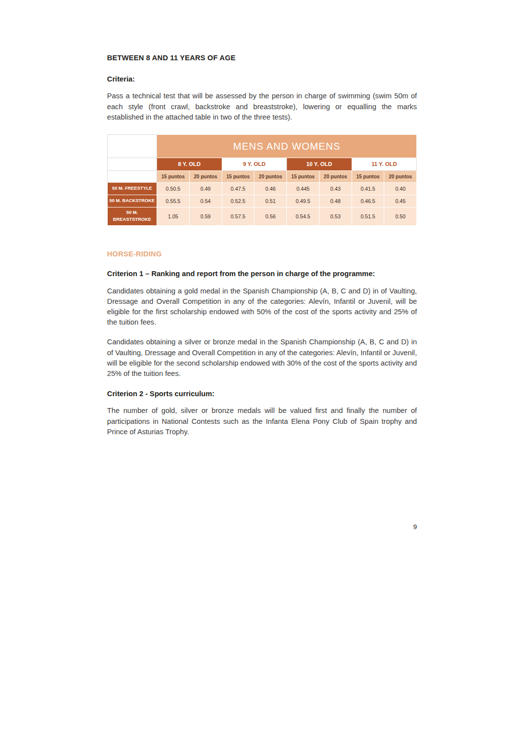BETWEEN 8 AND 11 YEARS OF AGE
Criteria:
Pass a technical test that will be assessed by the person in charge of swimming (swim 50m of each style (front crawl, backstroke and breaststroke), lowering or equalling the marks established in the attached table in two of the three tests).
| | MENS AND WOMENS |
| | 8 Y. OLD | 9 Y. OLD | 10 Y. OLD | 11 Y. OLD |
| | 15 puntos | 20 puntos | 15 puntos | 20 puntos | 15 puntos | 20 puntos | 15 puntos | 20 puntos |
| 50 M. FREESTYLE | 0.50.5 | 0.49 | 0.47.5 | 0.46 | 0.445 | 0.43 | 0.41.5 | 0.40 |
| 50 M. BACKSTROKE | 0.55.5 | 0.54 | 0.52.5 | 0.51 | 0.49.5 | 0.48 | 0.46.5 | 0.45 |
| 50 M. BREASTSTROKE | 1.05 | 0.59 | 0.57.5 | 0.56 | 0.54.5 | 0.53 | 0.51.5 | 0.50 |
HORSE-RIDING
Criterion 1 – Ranking and report from the person in charge of the programme:
Candidates obtaining a gold medal in the Spanish Championship (A, B, C and D) in of Vaulting, Dressage and Overall Competition in any of the categories: Alevín, Infantil or Juvenil, will be eligible for the first scholarship endowed with 50% of the cost of the sports activity and 25% of the tuition fees.
Candidates obtaining a silver or bronze medal in the Spanish Championship (A, B, C and D) in of Vaulting, Dressage and Overall Competition in any of the categories: Alevín, Infantil or Juvenil, will be eligible for the second scholarship endowed with 30% of the cost of the sports activity and 25% of the tuition fees.
Criterion 2 - Sports curriculum:
The number of gold, silver or bronze medals will be valued first and finally the number of participations in National Contests such as the Infanta Elena Pony Club of Spain trophy and Prince of Asturias Trophy.
9